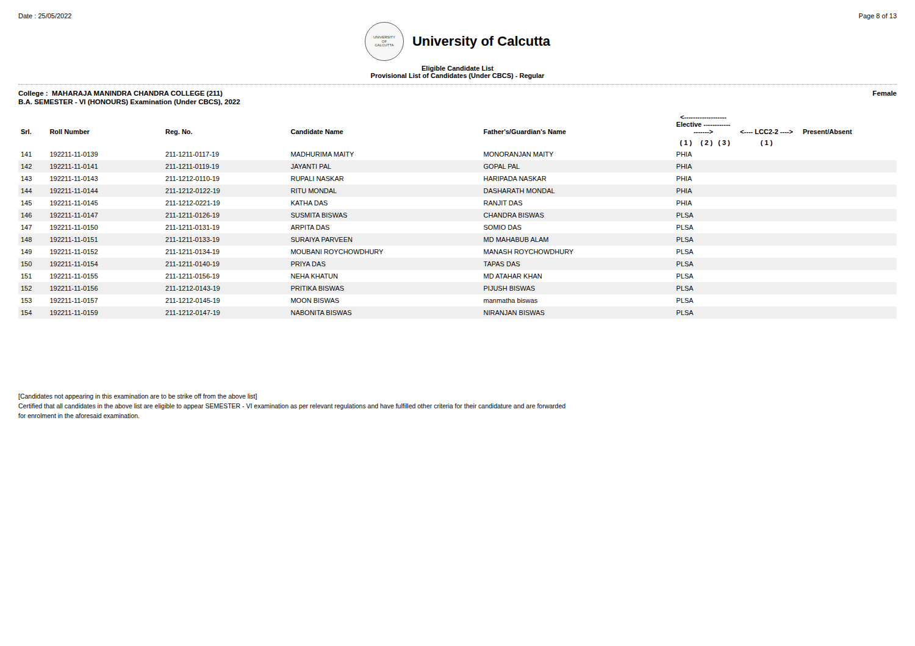Date : 25/05/2022
Page 8 of 13
UNIVERSITY
OF
CALCUTTA
University of Calcutta
Eligible Candidate List
Provisional List of Candidates (Under CBCS) - Regular
College : MAHARAJA MANINDRA CHANDRA COLLEGE (211) Female
B.A. SEMESTER - VI (HONOURS) Examination (Under CBCS), 2022
| Srl. | Roll Number | Reg. No. | Candidate Name | Father's/Guardian's Name | <------------------- Elective -------------------> | <---- LCC2-2 ----> | Present/Absent |
| --- | --- | --- | --- | --- | --- | --- | --- |
| | | | | | ( 1 ) | ( 2 ) | ( 3 ) | ( 1 ) | |
| 141 | 192211-11-0139 | 211-1211-0117-19 | MADHURIMA MAITY | MONORANJAN MAITY | PHIA | | | | |
| 142 | 192211-11-0141 | 211-1211-0119-19 | JAYANTI PAL | GOPAL PAL | PHIA | | | | |
| 143 | 192211-11-0143 | 211-1212-0110-19 | RUPALI NASKAR | HARIPADA NASKAR | PHIA | | | | |
| 144 | 192211-11-0144 | 211-1212-0122-19 | RITU MONDAL | DASHARATH MONDAL | PHIA | | | | |
| 145 | 192211-11-0145 | 211-1212-0221-19 | KATHA DAS | RANJIT DAS | PHIA | | | | |
| 146 | 192211-11-0147 | 211-1211-0126-19 | SUSMITA BISWAS | CHANDRA BISWAS | PLSA | | | | |
| 147 | 192211-11-0150 | 211-1211-0131-19 | ARPITA DAS | SOMIO DAS | PLSA | | | | |
| 148 | 192211-11-0151 | 211-1211-0133-19 | SURAIYA PARVEEN | MD MAHABUB ALAM | PLSA | | | | |
| 149 | 192211-11-0152 | 211-1211-0134-19 | MOUBANI ROYCHOWDHURY | MANASH ROYCHOWDHURY | PLSA | | | | |
| 150 | 192211-11-0154 | 211-1211-0140-19 | PRIYA DAS | TAPAS DAS | PLSA | | | | |
| 151 | 192211-11-0155 | 211-1211-0156-19 | NEHA KHATUN | MD ATAHAR KHAN | PLSA | | | | |
| 152 | 192211-11-0156 | 211-1212-0143-19 | PRITIKA BISWAS | PIJUSH BISWAS | PLSA | | | | |
| 153 | 192211-11-0157 | 211-1212-0145-19 | MOON BISWAS | manmatha biswas | PLSA | | | | |
| 154 | 192211-11-0159 | 211-1212-0147-19 | NABONITA BISWAS | NIRANJAN BISWAS | PLSA | | | | |
[Candidates not appearing in this examination are to be strike off from the above list]
Certified that all candidates in the above list are eligible to appear SEMESTER - VI examination as per relevant regulations and have fulfilled other criteria for their candidature and are forwarded
for enrolment in the aforesaid examination.